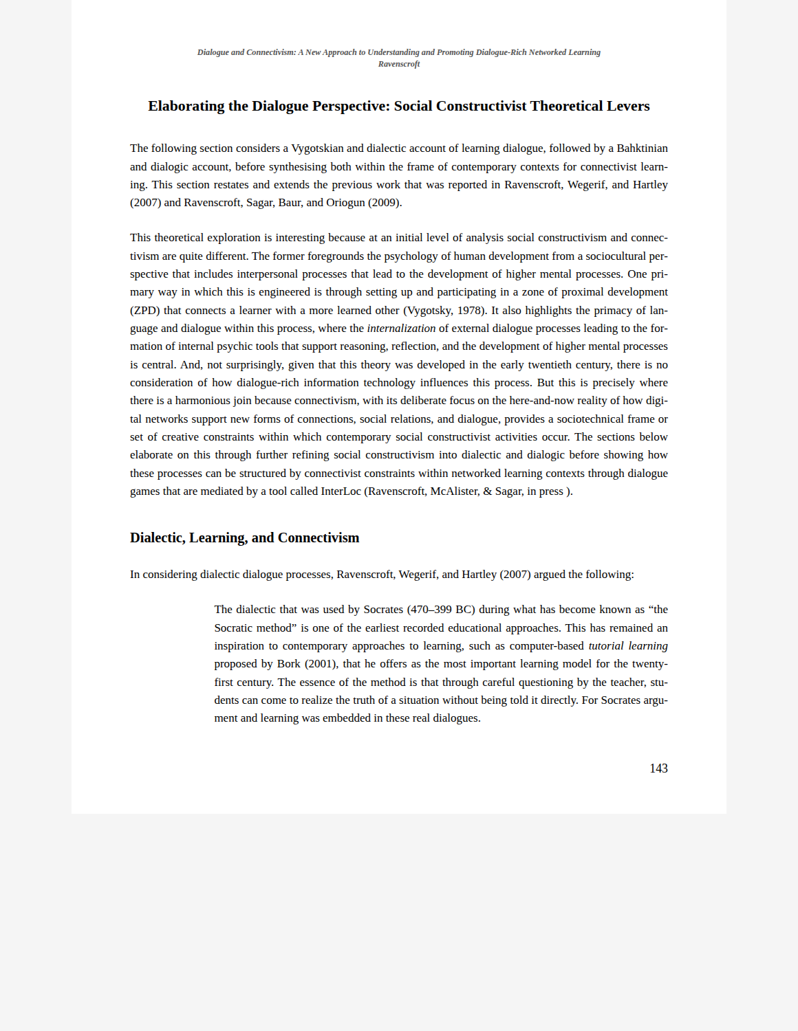Dialogue and Connectivism: A New Approach to Understanding and Promoting Dialogue-Rich Networked Learning Ravenscroft
Elaborating the Dialogue Perspective: Social Constructivist Theoretical Levers
The following section considers a Vygotskian and dialectic account of learning dialogue, followed by a Bahktinian and dialogic account, before synthesising both within the frame of contemporary contexts for connectivist learning. This section restates and extends the previous work that was reported in Ravenscroft, Wegerif, and Hartley (2007) and Ravenscroft, Sagar, Baur, and Oriogun (2009).
This theoretical exploration is interesting because at an initial level of analysis social constructivism and connectivism are quite different. The former foregrounds the psychology of human development from a sociocultural perspective that includes interpersonal processes that lead to the development of higher mental processes. One primary way in which this is engineered is through setting up and participating in a zone of proximal development (ZPD) that connects a learner with a more learned other (Vygotsky, 1978). It also highlights the primacy of language and dialogue within this process, where the internalization of external dialogue processes leading to the formation of internal psychic tools that support reasoning, reflection, and the development of higher mental processes is central. And, not surprisingly, given that this theory was developed in the early twentieth century, there is no consideration of how dialogue-rich information technology influences this process. But this is precisely where there is a harmonious join because connectivism, with its deliberate focus on the here-and-now reality of how digital networks support new forms of connections, social relations, and dialogue, provides a sociotechnical frame or set of creative constraints within which contemporary social constructivist activities occur. The sections below elaborate on this through further refining social constructivism into dialectic and dialogic before showing how these processes can be structured by connectivist constraints within networked learning contexts through dialogue games that are mediated by a tool called InterLoc (Ravenscroft, McAlister, & Sagar, in press ).
Dialectic, Learning, and Connectivism
In considering dialectic dialogue processes, Ravenscroft, Wegerif, and Hartley (2007) argued the following:
The dialectic that was used by Socrates (470–399 BC) during what has become known as “the Socratic method” is one of the earliest recorded educational approaches. This has remained an inspiration to contemporary approaches to learning, such as computer-based tutorial learning proposed by Bork (2001), that he offers as the most important learning model for the twenty-first century. The essence of the method is that through careful questioning by the teacher, students can come to realize the truth of a situation without being told it directly. For Socrates argument and learning was embedded in these real dialogues.
143